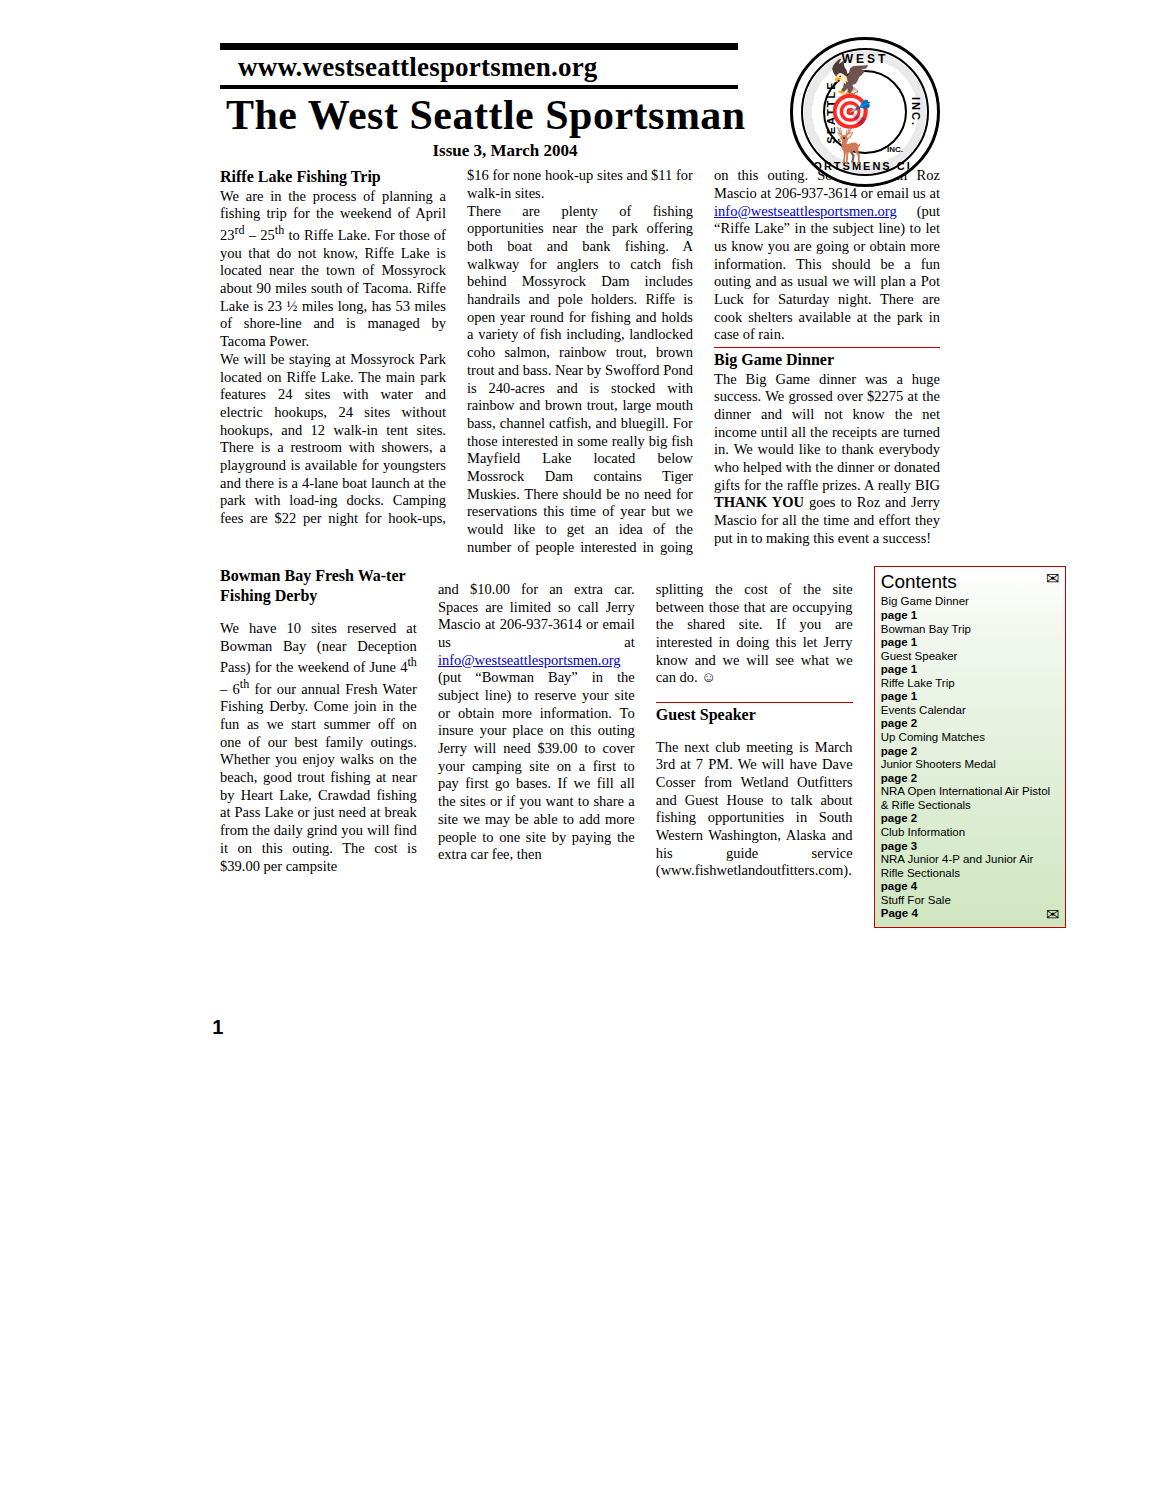www.westseattlesportsmen.org
The West Seattle Sportsman
WEST
SPORTSMENS CLUB
SEATTLE
INC.
🦅🎯🦌
INC.
Issue 3, March 2004
Riffe Lake Fishing Trip
We are in the process of planning a fishing trip for the weekend of April 23rd – 25th to Riffe Lake. For those of you that do not know, Riffe Lake is located near the town of Mossyrock about 90 miles south of Tacoma. Riffe Lake is 23 ½ miles long, has 53 miles of shore-line and is managed by Tacoma Power.
We will be staying at Mossyrock Park located on Riffe Lake. The main park features 24 sites with water and electric hookups, 24 sites without hookups, and 12 walk-in tent sites. There is a restroom with showers, a playground is available for youngsters and there is a 4-lane boat launch at the park with load-ing docks. Camping fees are $22 per night for hook-ups, $16 for none hook-up sites and $11 for walk-in sites.
There are plenty of fishing opportunities near the park offering both boat and bank fishing. A walkway for anglers to catch fish behind Mossyrock Dam includes handrails and pole holders. Riffe is open year round for fishing and holds a variety of fish including, landlocked coho salmon, rainbow trout, brown trout and bass. Near by Swofford Pond is 240-acres and is stocked with rainbow and brown trout, large mouth bass, channel catfish, and bluegill. For those interested in some really big fish Mayfield Lake located below Mossrock Dam contains Tiger Muskies. There should be no need for reservations this time of year but we would like to get an idea of the number of people interested in going on this outing. So please call Roz Mascio at 206-937-3614 or email us at info@westseattlesportsmen.org (put “Riffe Lake” in the subject line) to let us know you are going or obtain more information. This should be a fun outing and as usual we will plan a Pot Luck for Saturday night. There are cook shelters available at the park in case of rain.
Big Game Dinner
The Big Game dinner was a huge success. We grossed over $2275 at the dinner and will not know the net income until all the receipts are turned in. We would like to thank everybody who helped with the dinner or donated gifts for the raffle prizes. A really BIG THANK YOU goes to Roz and Jerry Mascio for all the time and effort they put in to making this event a success!
Bowman Bay Fresh Wa-ter Fishing Derby
We have 10 sites reserved at Bowman Bay (near Deception Pass) for the weekend of June 4th – 6th for our annual Fresh Water Fishing Derby. Come join in the fun as we start summer off on one of our best family outings. Whether you enjoy walks on the beach, good trout fishing at near by Heart Lake, Crawdad fishing at Pass Lake or just need at break from the daily grind you will find it on this outing. The cost is $39.00 per campsite
and $10.00 for an extra car. Spaces are limited so call Jerry Mascio at 206-937-3614 or email us at info@westseattlesportsmen.org (put “Bowman Bay” in the subject line) to reserve your site or obtain more information. To insure your place on this outing Jerry will need $39.00 to cover your camping site on a first to pay first go bases. If we fill all the sites or if you want to share a site we may be able to add more people to one site by paying the extra car fee, then
splitting the cost of the site between those that are occupying the shared site. If you are interested in doing this let Jerry know and we will see what we can do. ☺
Guest Speaker
The next club meeting is March 3rd at 7 PM. We will have Dave Cosser from Wetland Outfitters and Guest House to talk about fishing opportunities in South Western Washington, Alaska and his guide service (www.fishwetlandoutfitters.com).
✉ ✉
Contents
Big Game Dinner
page 1
Bowman Bay Trip
page 1
Guest Speaker
page 1
Riffe Lake Trip
page 1
Events Calendar
page 2
Up Coming Matches
page 2
Junior Shooters Medal
page 2
NRA Open International Air Pistol & Rifle Sectionals
page 2
Club Information
page 3
NRA Junior 4-P and Junior Air Rifle Sectionals
page 4
Stuff For Sale
Page 4
1